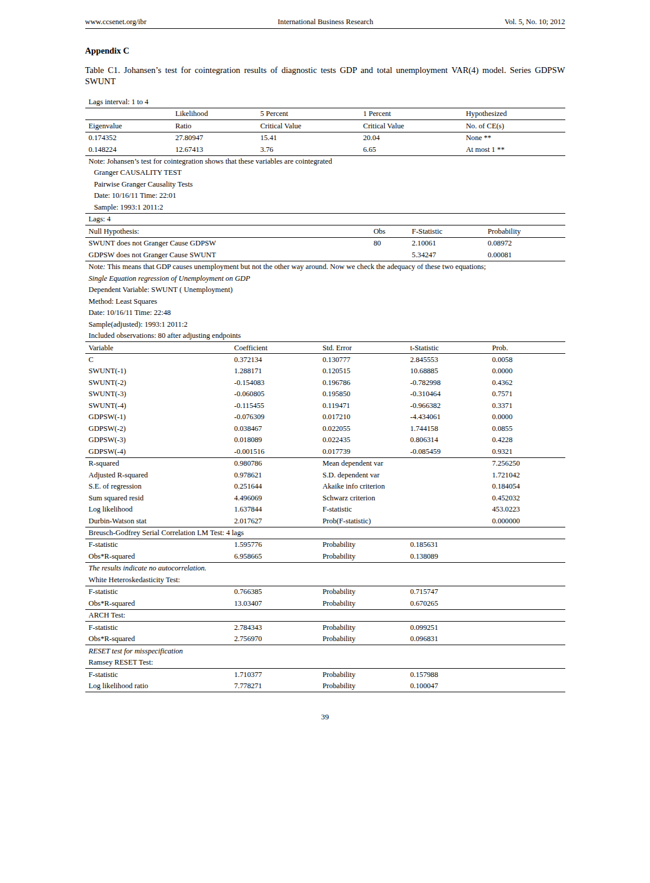www.ccsenet.org/ibr
International Business Research
Vol. 5, No. 10; 2012
Appendix C
Table C1. Johansen’s test for cointegration results of diagnostic tests GDP and total unemployment VAR(4) model. Series GDPSW SWUNT
| Lags interval: 1 to 4 |
| | Likelihood | 5 Percent | 1 Percent | Hypothesized |
| Eigenvalue | Ratio | Critical Value | Critical Value | No. of CE(s) |
| 0.174352 | 27.80947 | 15.41 | 20.04 | None ** |
| 0.148224 | 12.67413 | 3.76 | 6.65 | At most 1 ** |
| Note: Johansen’s test for cointegration shows that these variables are cointegrated |
| Granger CAUSALITY TEST |
| Pairwise Granger Causality Tests |
| Date: 10/16/11 Time: 22:01 |
| Sample: 1993:1 2011:2 |
| Lags: 4 |
| Null Hypothesis: | | Obs | F-Statistic | Probability |
| SWUNT does not Granger Cause GDPSW | | 80 | 2.10061 | 0.08972 |
| GDPSW does not Granger Cause SWUNT | | | 5.34247 | 0.00081 |
| Note : This means that GDP causes unemployment but not the other way around. Now we check the adequacy of these two equations; |
| Single Equation regression of Unemployment on GDP |
| Dependent Variable: SWUNT ( Unemployment) |
| Method: Least Squares |
| Date: 10/16/11 Time: 22:48 |
| Sample(adjusted): 1993:1 2011:2 |
| Included observations: 80 after adjusting endpoints |
| Variable | Coefficient | Std. Error | t-Statistic | Prob. |
| C | 0.372134 | 0.130777 | 2.845553 | 0.0058 |
| SWUNT(-1) | 1.288171 | 0.120515 | 10.68885 | 0.0000 |
| SWUNT(-2) | -0.154083 | 0.196786 | -0.782998 | 0.4362 |
| SWUNT(-3) | -0.060805 | 0.195850 | -0.310464 | 0.7571 |
| SWUNT(-4) | -0.115455 | 0.119471 | -0.966382 | 0.3371 |
| GDPSW(-1) | -0.076309 | 0.017210 | -4.434061 | 0.0000 |
| GDPSW(-2) | 0.038467 | 0.022055 | 1.744158 | 0.0855 |
| GDPSW(-3) | 0.018089 | 0.022435 | 0.806314 | 0.4228 |
| GDPSW(-4) | -0.001516 | 0.017739 | -0.085459 | 0.9321 |
| R-squared | 0.980786 | Mean dependent var | 7.256250 |
| Adjusted R-squared | 0.978621 | S.D. dependent var | 1.721042 |
| S.E. of regression | 0.251644 | Akaike info criterion | 0.184054 |
| Sum squared resid | 4.496069 | Schwarz criterion | 0.452032 |
| Log likelihood | 1.637844 | F-statistic | 453.0223 |
| Durbin-Watson stat | 2.017627 | Prob(F-statistic) | 0.000000 |
| Breusch-Godfrey Serial Correlation LM Test: 4 lags |
| F-statistic | 1.595776 | Probability | 0.185631 | |
| Obs*R-squared | 6.958665 | Probability | 0.138089 | |
| The results indicate no autocorrelation. |
| White Heteroskedasticity Test: |
| F-statistic | 0.766385 | Probability | 0.715747 | |
| Obs*R-squared | 13.03407 | Probability | 0.670265 | |
| ARCH Test: |
| F-statistic | 2.784343 | Probability | 0.099251 | |
| Obs*R-squared | 2.756970 | Probability | 0.096831 | |
| RESET test for misspecification |
| Ramsey RESET Test: |
| F-statistic | 1.710377 | Probability | 0.157988 | |
| Log likelihood ratio | 7.778271 | Probability | 0.100047 | |
39